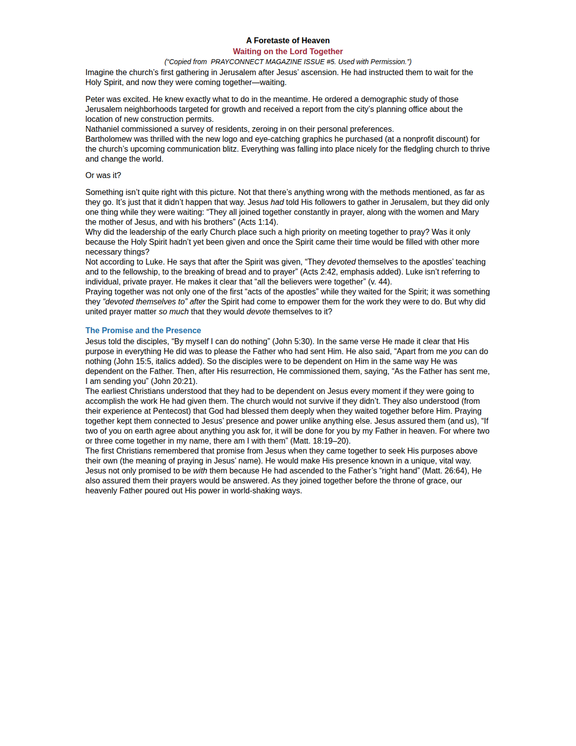A Foretaste of Heaven
Waiting on the Lord Together
(“Copied from PRAYCONNECT MAGAZINE ISSUE #5. Used with Permission.”)
Imagine the church’s first gathering in Jerusalem after Jesus’ ascension. He had instructed them to wait for the Holy Spirit, and now they were coming together—waiting.
Peter was excited. He knew exactly what to do in the meantime. He ordered a demographic study of those Jerusalem neighborhoods targeted for growth and received a report from the city’s planning office about the location of new construction permits.
Nathaniel commissioned a survey of residents, zeroing in on their personal preferences.
Bartholomew was thrilled with the new logo and eye-catching graphics he purchased (at a nonprofit discount) for the church’s upcoming communication blitz. Everything was falling into place nicely for the fledgling church to thrive and change the world.
Or was it?
Something isn’t quite right with this picture. Not that there’s anything wrong with the methods mentioned, as far as they go. It’s just that it didn’t happen that way. Jesus had told His followers to gather in Jerusalem, but they did only one thing while they were waiting: “They all joined together constantly in prayer, along with the women and Mary the mother of Jesus, and with his brothers” (Acts 1:14).
Why did the leadership of the early Church place such a high priority on meeting together to pray? Was it only because the Holy Spirit hadn’t yet been given and once the Spirit came their time would be filled with other more necessary things?
Not according to Luke. He says that after the Spirit was given, “They devoted themselves to the apostles’ teaching and to the fellowship, to the breaking of bread and to prayer” (Acts 2:42, emphasis added). Luke isn’t referring to individual, private prayer. He makes it clear that “all the believers were together” (v. 44).
Praying together was not only one of the first “acts of the apostles” while they waited for the Spirit; it was something they “devoted themselves to” after the Spirit had come to empower them for the work they were to do. But why did united prayer matter so much that they would devote themselves to it?
The Promise and the Presence
Jesus told the disciples, “By myself I can do nothing” (John 5:30). In the same verse He made it clear that His purpose in everything He did was to please the Father who had sent Him. He also said, “Apart from me you can do nothing (John 15:5, italics added). So the disciples were to be dependent on Him in the same way He was dependent on the Father. Then, after His resurrection, He commissioned them, saying, “As the Father has sent me, I am sending you” (John 20:21).
The earliest Christians understood that they had to be dependent on Jesus every moment if they were going to accomplish the work He had given them. The church would not survive if they didn’t. They also understood (from their experience at Pentecost) that God had blessed them deeply when they waited together before Him. Praying together kept them connected to Jesus’ presence and power unlike anything else. Jesus assured them (and us), “If two of you on earth agree about anything you ask for, it will be done for you by my Father in heaven. For where two or three come together in my name, there am I with them” (Matt. 18:19–20).
The first Christians remembered that promise from Jesus when they came together to seek His purposes above their own (the meaning of praying in Jesus’ name). He would make His presence known in a unique, vital way. Jesus not only promised to be with them because He had ascended to the Father’s “right hand” (Matt. 26:64), He also assured them their prayers would be answered. As they joined together before the throne of grace, our heavenly Father poured out His power in world-shaking ways.